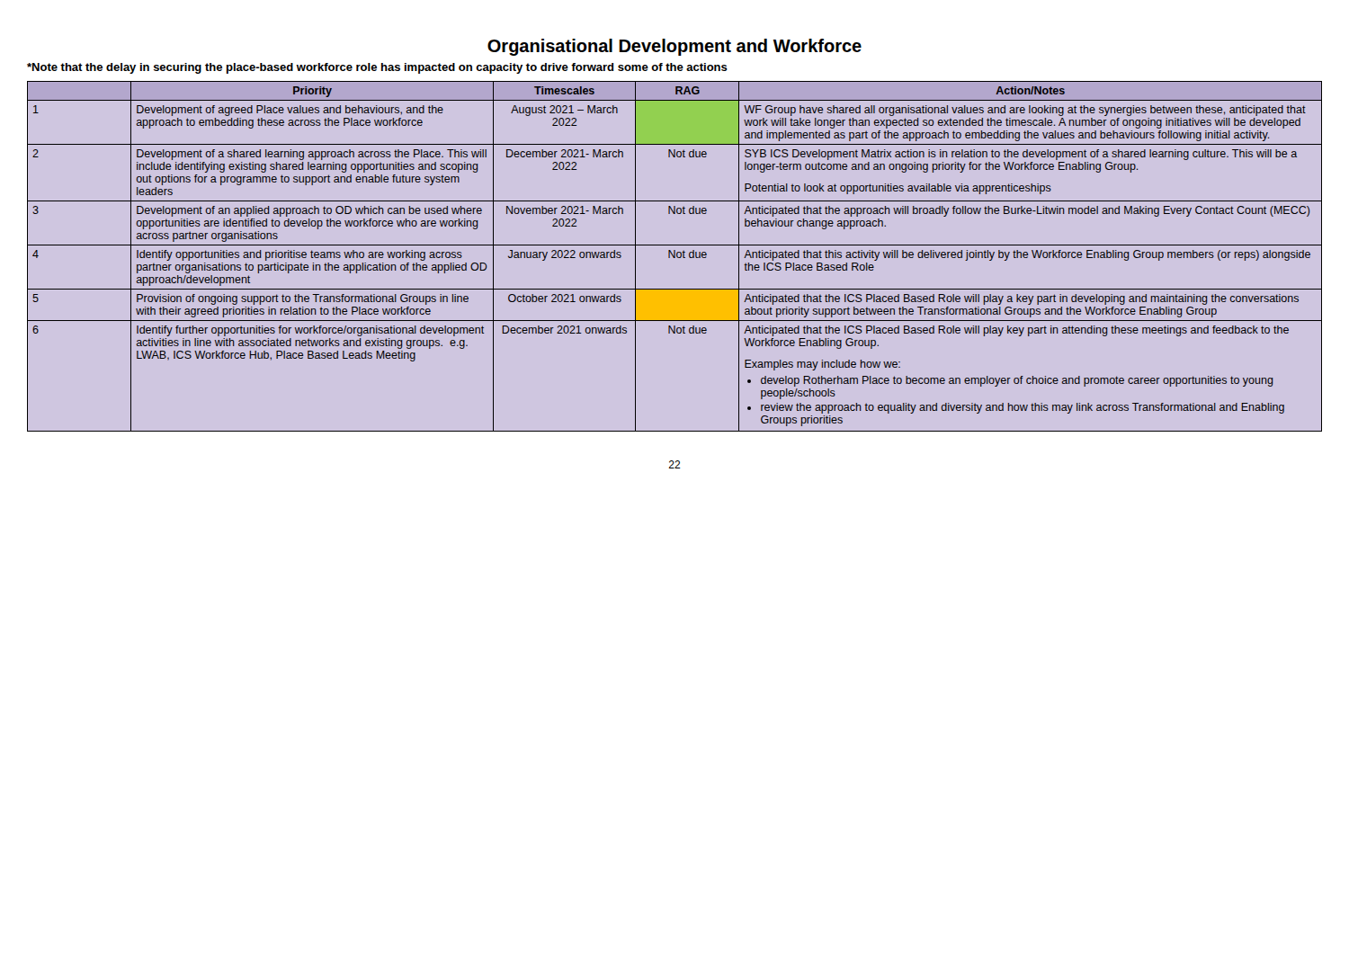Organisational Development and Workforce
*Note that the delay in securing the place-based workforce role has impacted on capacity to drive forward some of the actions
| | Priority | Timescales | RAG | Action/Notes |
| --- | --- | --- | --- | --- |
| 1 | Development of agreed Place values and behaviours, and the approach to embedding these across the Place workforce | August 2021 – March 2022 | | WF Group have shared all organisational values and are looking at the synergies between these, anticipated that work will take longer than expected so extended the timescale. A number of ongoing initiatives will be developed and implemented as part of the approach to embedding the values and behaviours following initial activity. |
| 2 | Development of a shared learning approach across the Place. This will include identifying existing shared learning opportunities and scoping out options for a programme to support and enable future system leaders | December 2021- March 2022 | Not due | SYB ICS Development Matrix action is in relation to the development of a shared learning culture. This will be a longer-term outcome and an ongoing priority for the Workforce Enabling Group. Potential to look at opportunities available via apprenticeships |
| 3 | Development of an applied approach to OD which can be used where opportunities are identified to develop the workforce who are working across partner organisations | November 2021- March 2022 | Not due | Anticipated that the approach will broadly follow the Burke-Litwin model and Making Every Contact Count (MECC) behaviour change approach. |
| 4 | Identify opportunities and prioritise teams who are working across partner organisations to participate in the application of the applied OD approach/development | January 2022 onwards | Not due | Anticipated that this activity will be delivered jointly by the Workforce Enabling Group members (or reps) alongside the ICS Place Based Role |
| 5 | Provision of ongoing support to the Transformational Groups in line with their agreed priorities in relation to the Place workforce | October 2021 onwards | | Anticipated that the ICS Placed Based Role will play a key part in developing and maintaining the conversations about priority support between the Transformational Groups and the Workforce Enabling Group |
| 6 | Identify further opportunities for workforce/organisational development activities in line with associated networks and existing groups. e.g. LWAB, ICS Workforce Hub, Place Based Leads Meeting | December 2021 onwards | Not due | Anticipated that the ICS Placed Based Role will play key part in attending these meetings and feedback to the Workforce Enabling Group. Examples may include how we: develop Rotherham Place to become an employer of choice and promote career opportunities to young people/schools review the approach to equality and diversity and how this may link across Transformational and Enabling Groups priorities |
22